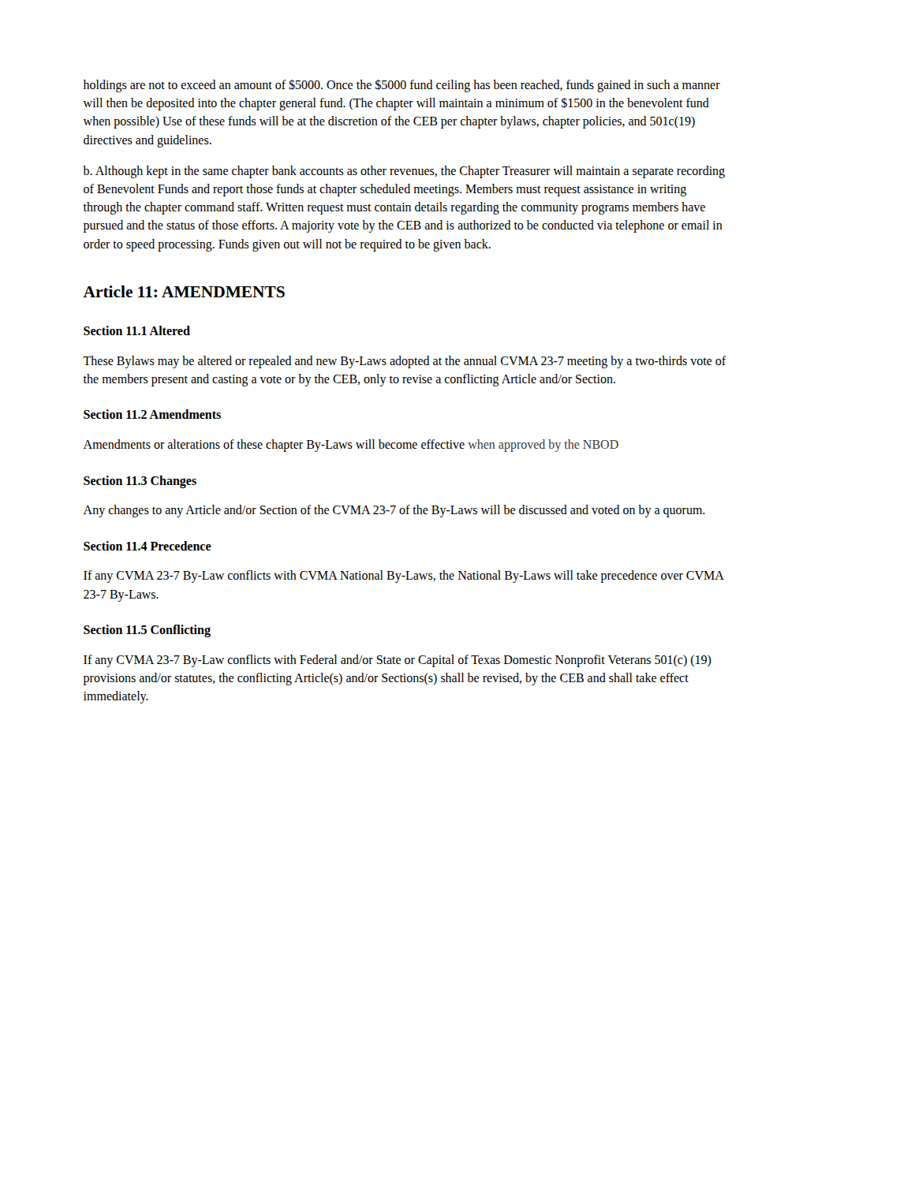holdings are not to exceed an amount of $5000. Once the $5000 fund ceiling has been reached, funds gained in such a manner will then be deposited into the chapter general fund. (The chapter will maintain a minimum of $1500 in the benevolent fund when possible) Use of these funds will be at the discretion of the CEB per chapter bylaws, chapter policies, and 501c(19) directives and guidelines.
b. Although kept in the same chapter bank accounts as other revenues, the Chapter Treasurer will maintain a separate recording of Benevolent Funds and report those funds at chapter scheduled meetings. Members must request assistance in writing through the chapter command staff. Written request must contain details regarding the community programs members have pursued and the status of those efforts. A majority vote by the CEB and is authorized to be conducted via telephone or email in order to speed processing. Funds given out will not be required to be given back.
Article 11: AMENDMENTS
Section 11.1 Altered
These Bylaws may be altered or repealed and new By-Laws adopted at the annual CVMA 23-7 meeting by a two-thirds vote of the members present and casting a vote or by the CEB, only to revise a conflicting Article and/or Section.
Section 11.2 Amendments
Amendments or alterations of these chapter By-Laws will become effective when approved by the NBOD
Section 11.3 Changes
Any changes to any Article and/or Section of the CVMA 23-7 of the By-Laws will be discussed and voted on by a quorum.
Section 11.4 Precedence
If any CVMA 23-7 By-Law conflicts with CVMA National By-Laws, the National By-Laws will take precedence over CVMA 23-7 By-Laws.
Section 11.5 Conflicting
If any CVMA 23-7 By-Law conflicts with Federal and/or State or Capital of Texas Domestic Nonprofit Veterans 501(c) (19) provisions and/or statutes, the conflicting Article(s) and/or Sections(s) shall be revised, by the CEB and shall take effect immediately.